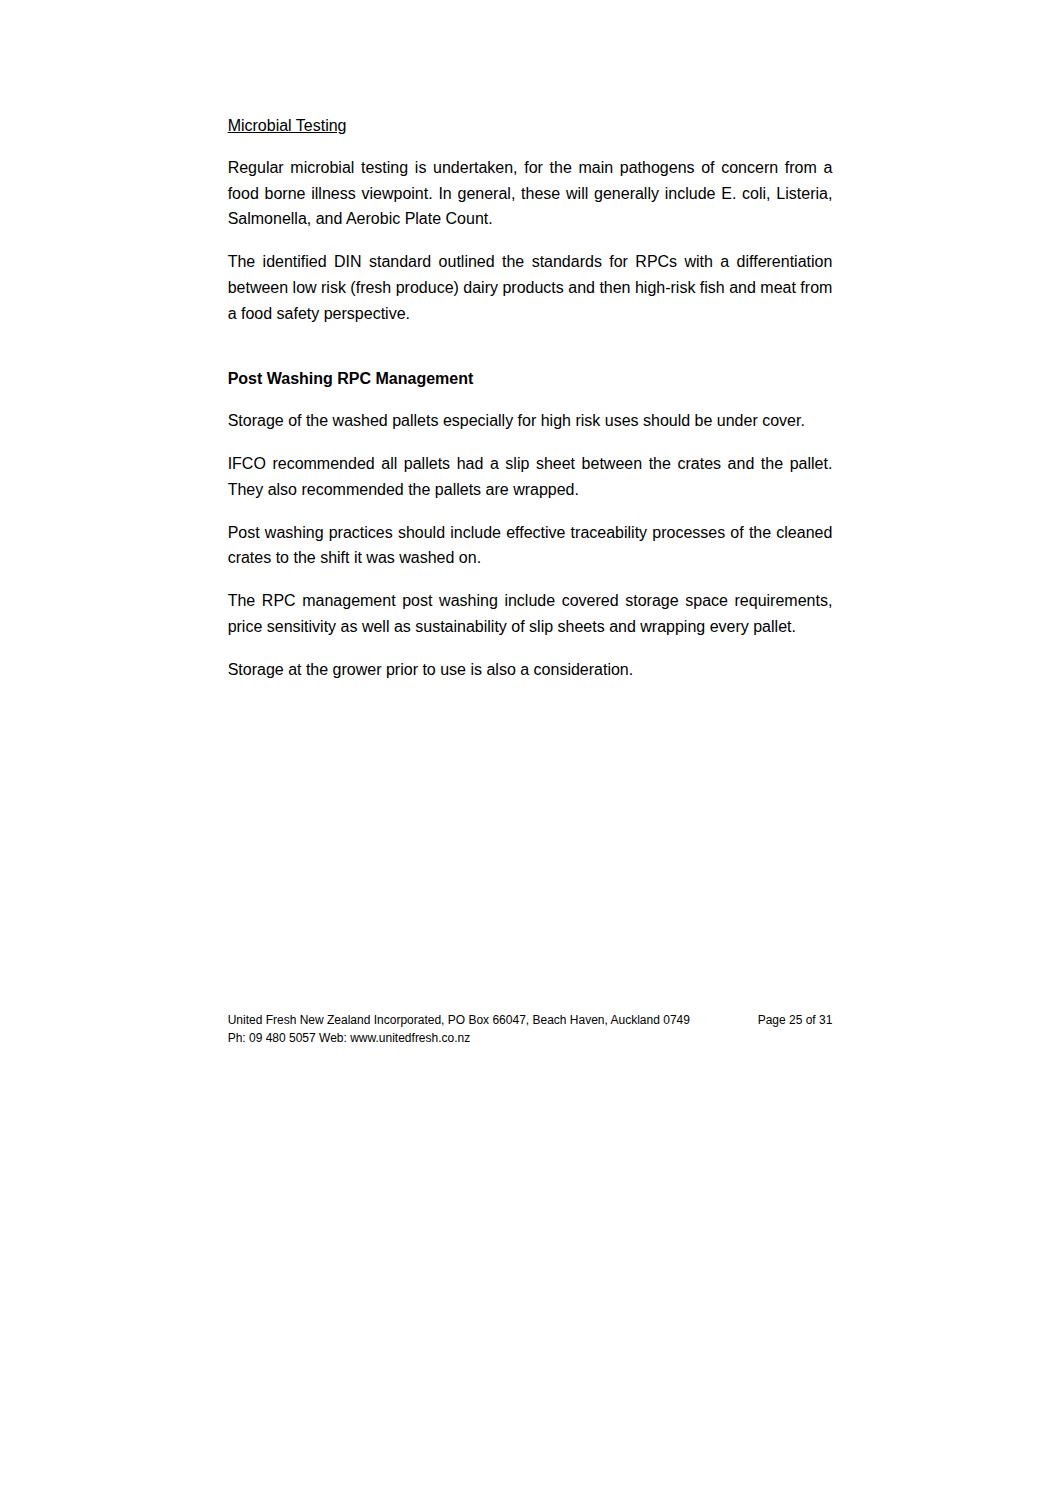Microbial Testing
Regular microbial testing is undertaken, for the main pathogens of concern from a food borne illness viewpoint. In general, these will generally include E. coli, Listeria, Salmonella, and Aerobic Plate Count.
The identified DIN standard outlined the standards for RPCs with a differentiation between low risk (fresh produce) dairy products and then high-risk fish and meat from a food safety perspective.
Post Washing RPC Management
Storage of the washed pallets especially for high risk uses should be under cover.
IFCO recommended all pallets had a slip sheet between the crates and the pallet. They also recommended the pallets are wrapped.
Post washing practices should include effective traceability processes of the cleaned crates to the shift it was washed on.
The RPC management post washing include covered storage space requirements, price sensitivity as well as sustainability of slip sheets and wrapping every pallet.
Storage at the grower prior to use is also a consideration.
United Fresh New Zealand Incorporated, PO Box 66047, Beach Haven, Auckland 0749 Page 25 of 31
Ph: 09 480 5057 Web: www.unitedfresh.co.nz